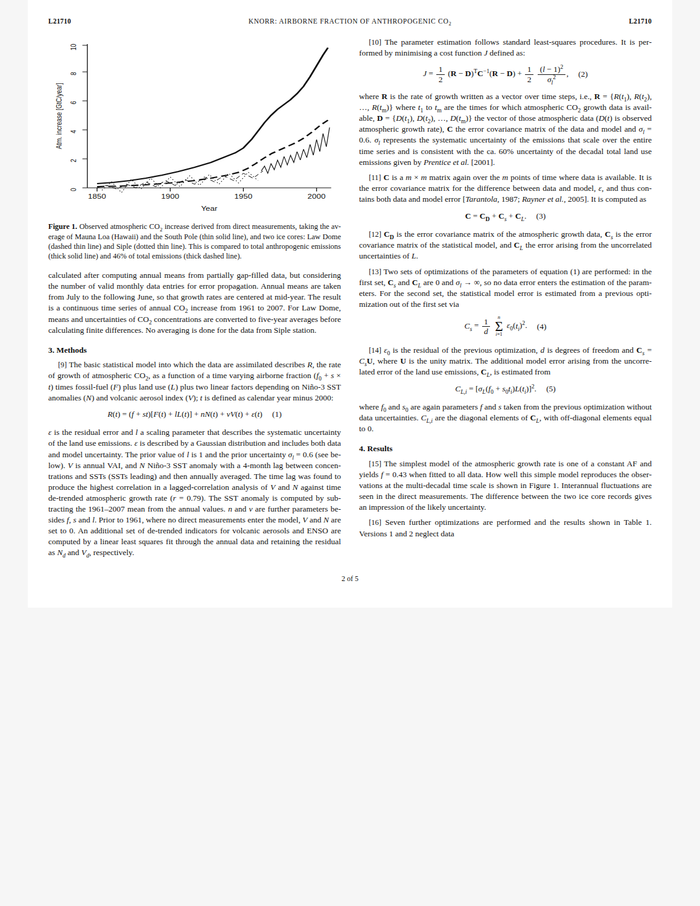L21710 Knorr: Airborne Fraction of Anthropogenic CO2 L21710
0 2 4 6 8 10 1850 1900 1950 2000 Year Atm. increase [GtC/year]
Figure 1. Observed atmospheric CO2 increase derived from direct measurements, taking the average of Mauna Loa (Hawaii) and the South Pole (thin solid line), and two ice cores: Law Dome (dashed thin line) and Siple (dotted thin line). This is compared to total anthropogenic emissions (thick solid line) and 46% of total emissions (thick dashed line).
calculated after computing annual means from partially gap-filled data, but considering the number of valid monthly data entries for error propagation. Annual means are taken from July to the following June, so that growth rates are centered at mid-year. The result is a continuous time series of annual CO2 increase from 1961 to 2007. For Law Dome, means and uncertainties of CO2 concentrations are converted to five-year averages before calculating finite differences. No averaging is done for the data from Siple station.
3. Methods
[9] The basic statistical model into which the data are assimilated describes R, the rate of growth of atmospheric CO2, as a function of a time varying airborne fraction (f0 + s × t) times fossil-fuel (F) plus land use (L) plus two linear factors depending on Niño-3 SST anomalies (N) and volcanic aerosol index (V); t is defined as calendar year minus 2000:
R(t) = (f + st)[F(t) + lL(t)] + nN(t) + vV(t) + ε(t) (1)
ε is the residual error and l a scaling parameter that describes the systematic uncertainty of the land use emissions. ε is described by a Gaussian distribution and includes both data and model uncertainty. The prior value of l is 1 and the prior uncertainty σl = 0.6 (see below). V is annual VAI, and N Niño-3 SST anomaly with a 4-month lag between concentrations and SSTs (SSTs leading) and then annually averaged. The time lag was found to produce the highest correlation in a lagged-correlation analysis of V and N against time de-trended atmospheric growth rate (r = 0.79). The SST anomaly is computed by subtracting the 1961–2007 mean from the annual values. n and v are further parameters besides f, s and l. Prior to 1961, where no direct measurements enter the model, V and N are set to 0. An additional set of de-trended indicators for volcanic aerosols and ENSO are computed by a linear least squares fit through the annual data and retaining the residual as Nd and Vd, respectively.
[10] The parameter estimation follows standard least-squares procedures. It is performed by minimising a cost function J defined as:
J = 12 (R − D)TC−1(R − D) + 12 (l − 1)2 σl2, (2)
where R is the rate of growth written as a vector over time steps, i.e., R = {R(t1), R(t2), …, R(tm)} where t1 to tm are the times for which atmospheric CO2 growth data is available, D = {D(t1), D(t2), …, D(tm)} the vector of those atmospheric data (D(t) is observed atmospheric growth rate), C the error covariance matrix of the data and model and σl = 0.6. σl represents the systematic uncertainty of the emissions that scale over the entire time series and is consistent with the ca. 60% uncertainty of the decadal total land use emissions given by Prentice et al. [2001].
[11] C is a m × m matrix again over the m points of time where data is available. It is the error covariance matrix for the difference between data and model, ε, and thus contains both data and model error [Tarantola, 1987; Rayner et al., 2005]. It is computed as
C = CD + Cs + CL. (3)
[12] CD is the error covariance matrix of the atmospheric growth data, Cs is the error covariance matrix of the statistical model, and CL the error arising from the uncorrelated uncertainties of L.
[13] Two sets of optimizations of the parameters of equation (1) are performed: in the first set, Cs and CL are 0 and σl → ∞, so no data error enters the estimation of the parameters. For the second set, the statistical model error is estimated from a previous optimization out of the first set via
Cs = 1 d nΣi=1 ε0(ti)2. (4)
[14] ε0 is the residual of the previous optimization, d is degrees of freedom and Cs = Cs U, where U is the unity matrix. The additional model error arising from the uncorrelated error of the land use emissions, CL, is estimated from
CL,i = [σL(f0 + s0ti)L(ti)]2. (5)
where f0 and s0 are again parameters f and s taken from the previous optimization without data uncertainties. CL,i are the diagonal elements of CL, with off-diagonal elements equal to 0.
4. Results
[15] The simplest model of the atmospheric growth rate is one of a constant AF and yields f = 0.43 when fitted to all data. How well this simple model reproduces the observations at the multi-decadal time scale is shown in Figure 1. Interannual fluctuations are seen in the direct measurements. The difference between the two ice core records gives an impression of the likely uncertainty.
[16] Seven further optimizations are performed and the results shown in Table 1. Versions 1 and 2 neglect data
2 of 5